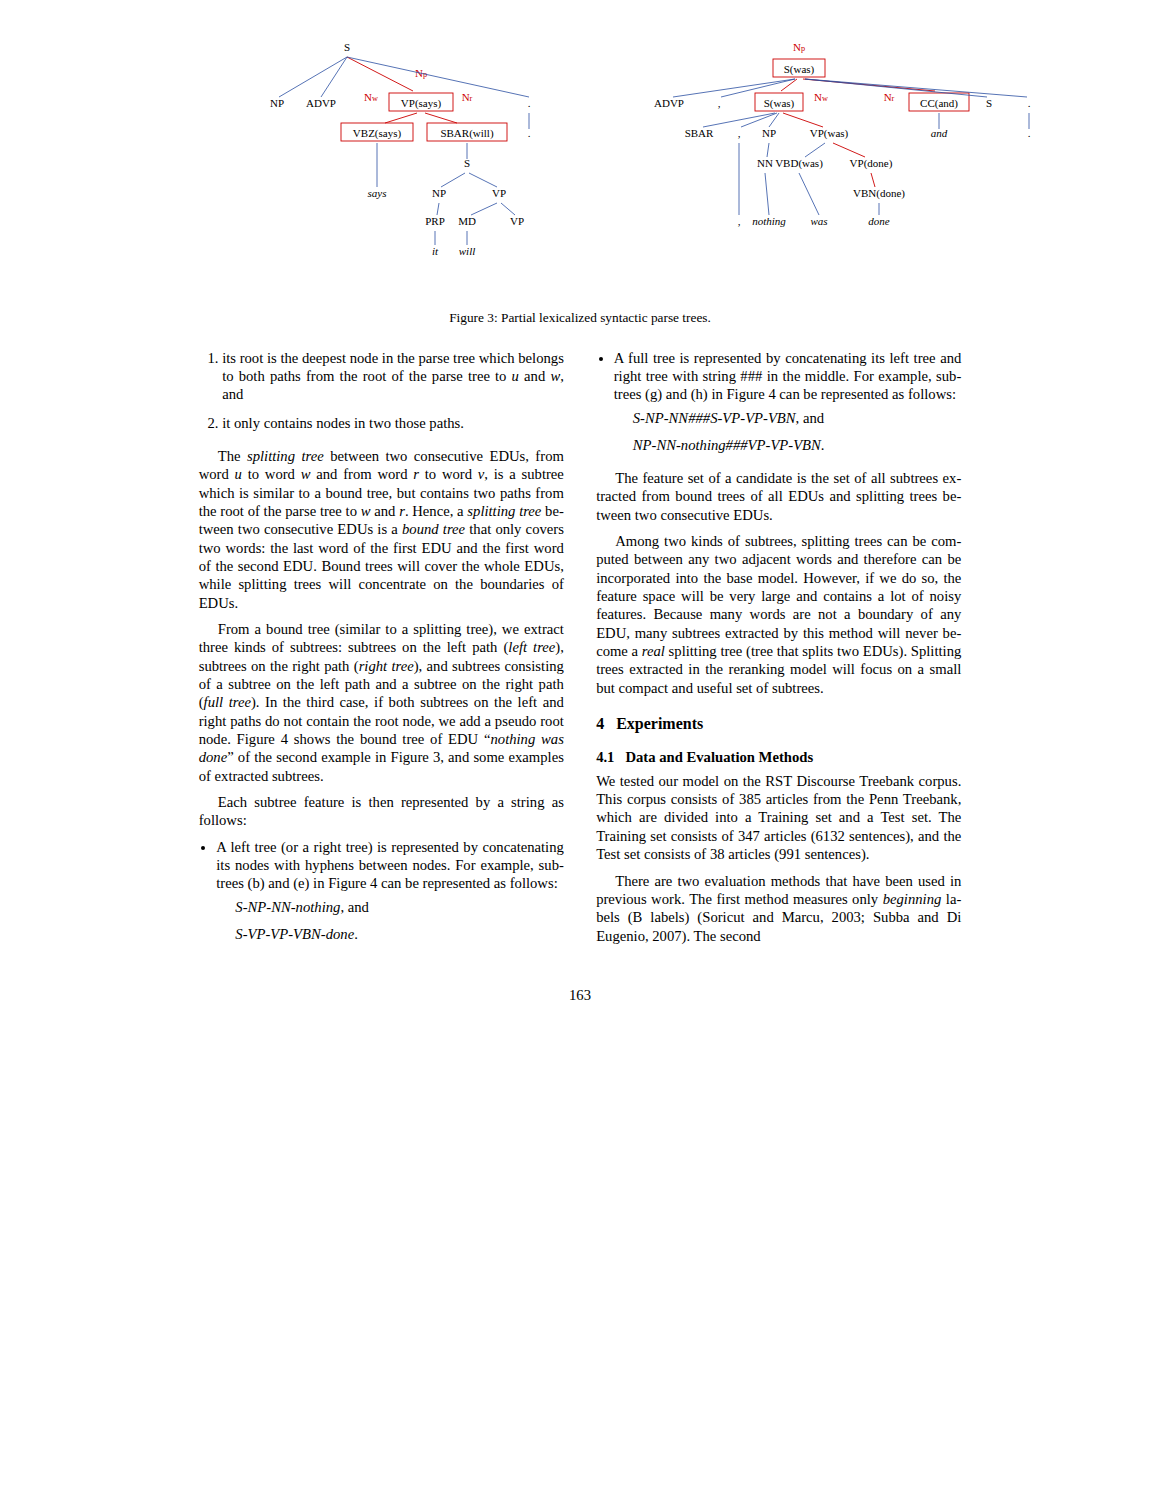S Np NP ADVP VP(says) . Nw Nr VBZ(says) SBAR(will) says S NP VP PRP MD VP it will . Np S(was) ADVP , S(was) Nw Nr CC(and) S . and SBAR , NP VP(was) NN VBD(was) VP(done) VBN(done) , nothing was done .
Figure 3: Partial lexicalized syntactic parse trees.
its root is the deepest node in the parse tree which belongs to both paths from the root of the parse tree to u and w, and
it only contains nodes in two those paths.
The splitting tree between two consecutive EDUs, from word u to word w and from word r to word v, is a subtree which is similar to a bound tree, but contains two paths from the root of the parse tree to w and r. Hence, a splitting tree between two consecutive EDUs is a bound tree that only covers two words: the last word of the first EDU and the first word of the second EDU. Bound trees will cover the whole EDUs, while splitting trees will concentrate on the boundaries of EDUs.
From a bound tree (similar to a splitting tree), we extract three kinds of subtrees: subtrees on the left path (left tree), subtrees on the right path (right tree), and subtrees consisting of a subtree on the left path and a subtree on the right path (full tree). In the third case, if both subtrees on the left and right paths do not contain the root node, we add a pseudo root node. Figure 4 shows the bound tree of EDU “nothing was done” of the second example in Figure 3, and some examples of extracted subtrees.
Each subtree feature is then represented by a string as follows:
A left tree (or a right tree) is represented by concatenating its nodes with hyphens between nodes. For example, subtrees (b) and (e) in Figure 4 can be represented as follows:
S-NP-NN-nothing, and
S-VP-VP-VBN-done.
A full tree is represented by concatenating its left tree and right tree with string ### in the middle. For example, subtrees (g) and (h) in Figure 4 can be represented as follows:
S-NP-NN###S-VP-VP-VBN, and
NP-NN-nothing###VP-VP-VBN.
The feature set of a candidate is the set of all subtrees extracted from bound trees of all EDUs and splitting trees between two consecutive EDUs.
Among two kinds of subtrees, splitting trees can be computed between any two adjacent words and therefore can be incorporated into the base model. However, if we do so, the feature space will be very large and contains a lot of noisy features. Because many words are not a boundary of any EDU, many subtrees extracted by this method will never become a real splitting tree (tree that splits two EDUs). Splitting trees extracted in the reranking model will focus on a small but compact and useful set of subtrees.
4 Experiments
4.1 Data and Evaluation Methods
We tested our model on the RST Discourse Treebank corpus. This corpus consists of 385 articles from the Penn Treebank, which are divided into a Training set and a Test set. The Training set consists of 347 articles (6132 sentences), and the Test set consists of 38 articles (991 sentences).
There are two evaluation methods that have been used in previous work. The first method measures only beginning labels (B labels) (Soricut and Marcu, 2003; Subba and Di Eugenio, 2007). The second
163